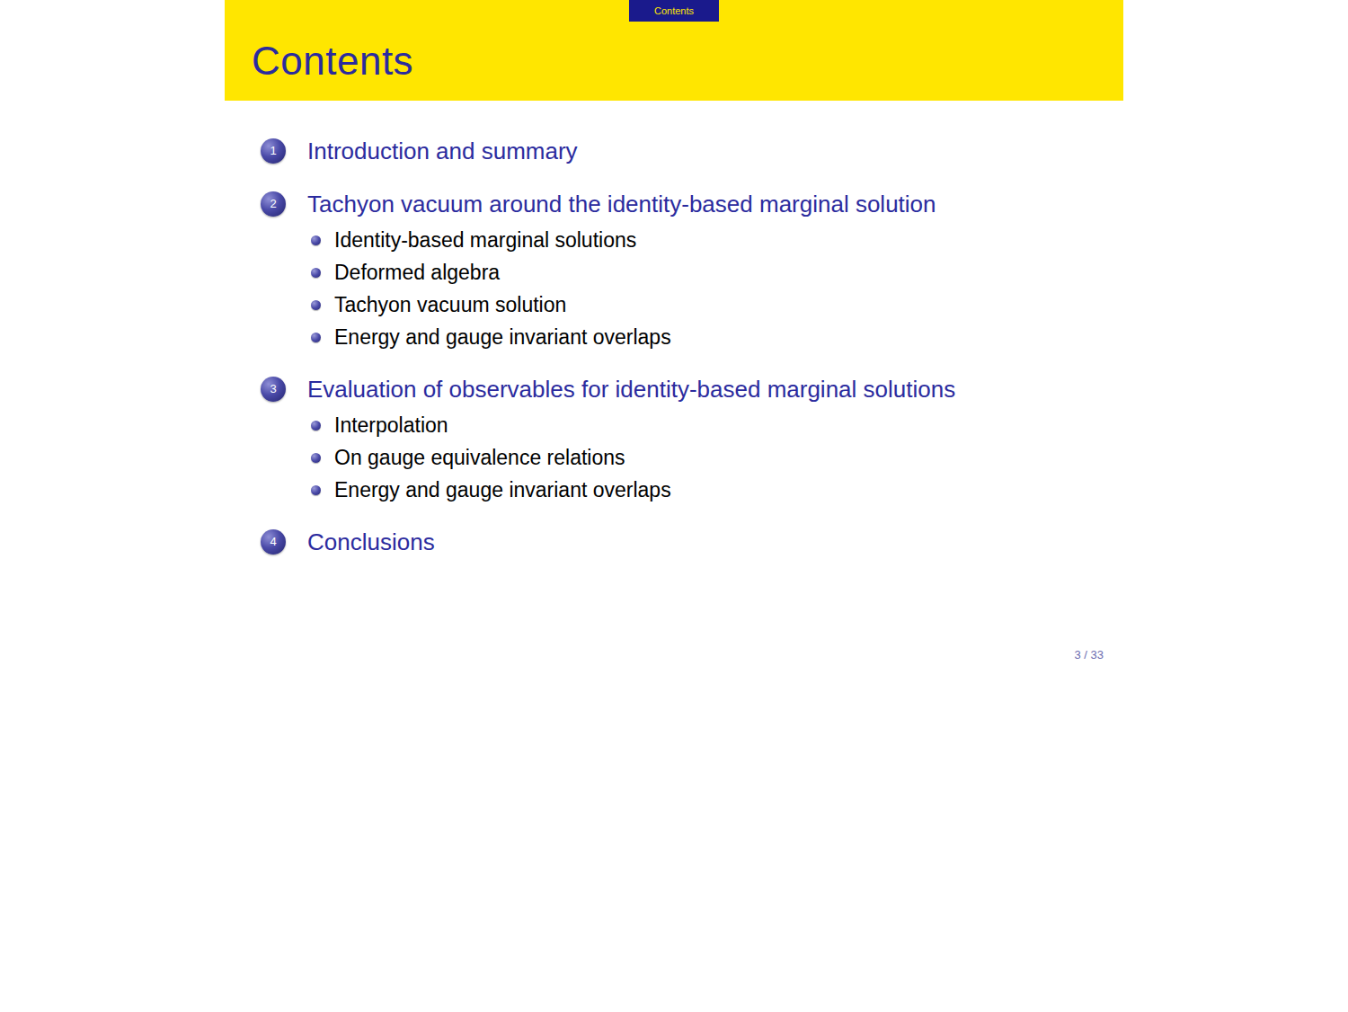Contents
Contents
1 Introduction and summary
2 Tachyon vacuum around the identity-based marginal solution
Identity-based marginal solutions
Deformed algebra
Tachyon vacuum solution
Energy and gauge invariant overlaps
3 Evaluation of observables for identity-based marginal solutions
Interpolation
On gauge equivalence relations
Energy and gauge invariant overlaps
4 Conclusions
3 / 33